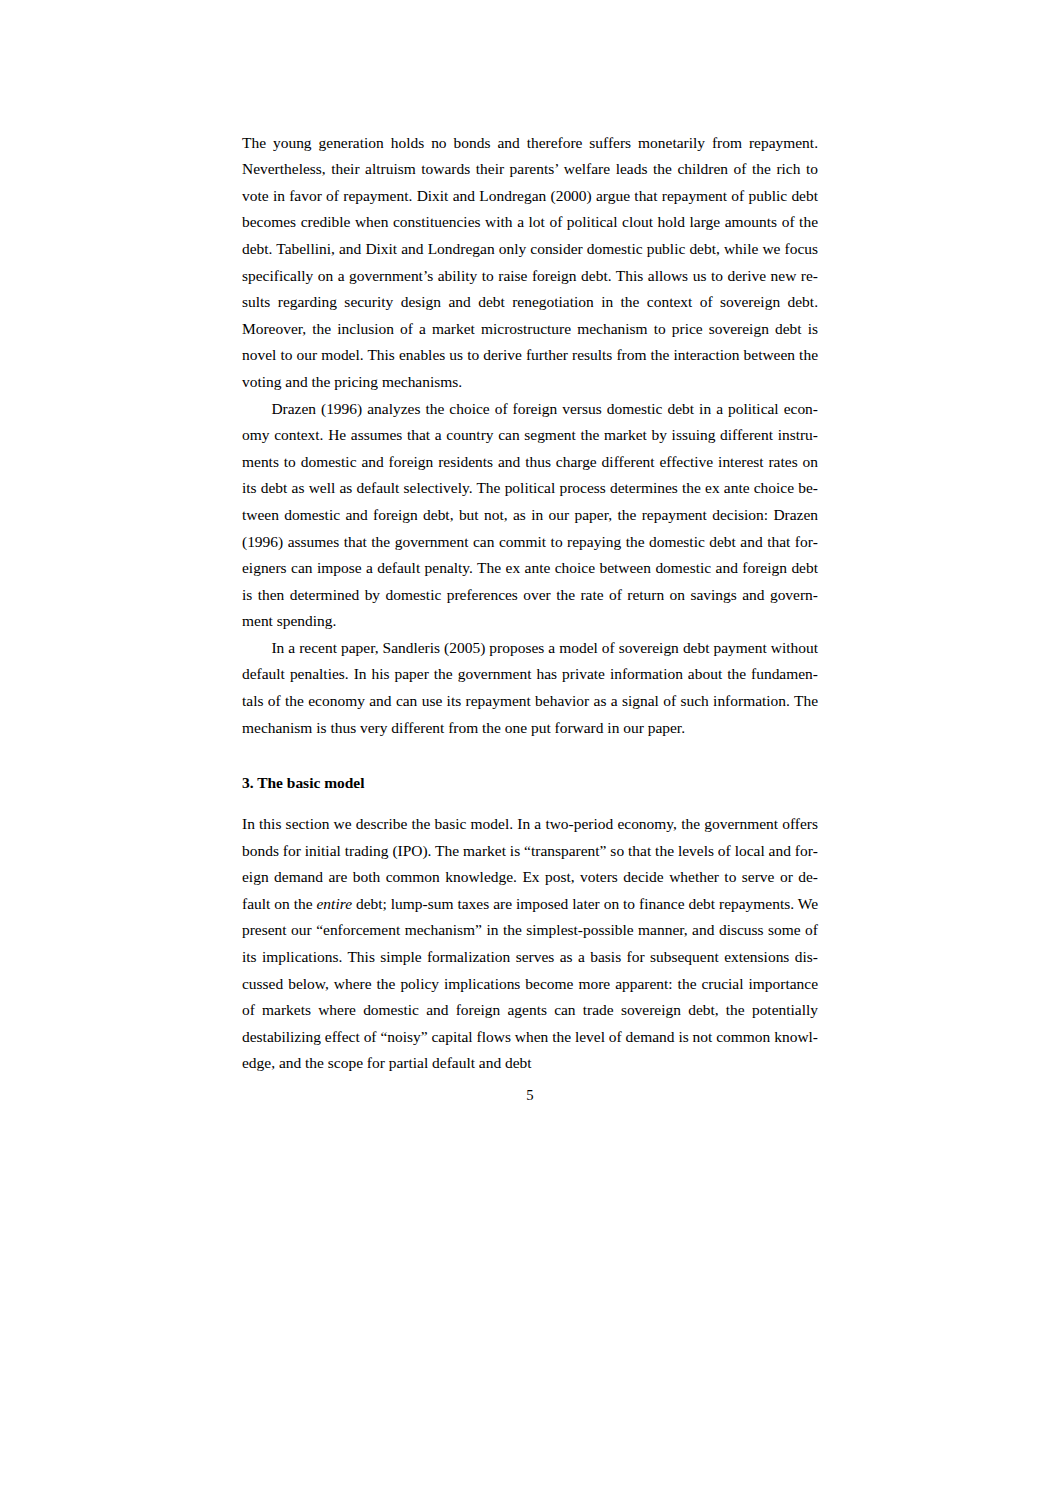The young generation holds no bonds and therefore suffers monetarily from repayment. Nevertheless, their altruism towards their parents’ welfare leads the children of the rich to vote in favor of repayment. Dixit and Londregan (2000) argue that repayment of public debt becomes credible when constituencies with a lot of political clout hold large amounts of the debt. Tabellini, and Dixit and Londregan only consider domestic public debt, while we focus specifically on a government’s ability to raise foreign debt. This allows us to derive new results regarding security design and debt renegotiation in the context of sovereign debt. Moreover, the inclusion of a market microstructure mechanism to price sovereign debt is novel to our model. This enables us to derive further results from the interaction between the voting and the pricing mechanisms.
Drazen (1996) analyzes the choice of foreign versus domestic debt in a political economy context. He assumes that a country can segment the market by issuing different instruments to domestic and foreign residents and thus charge different effective interest rates on its debt as well as default selectively. The political process determines the ex ante choice between domestic and foreign debt, but not, as in our paper, the repayment decision: Drazen (1996) assumes that the government can commit to repaying the domestic debt and that foreigners can impose a default penalty. The ex ante choice between domestic and foreign debt is then determined by domestic preferences over the rate of return on savings and government spending.
In a recent paper, Sandleris (2005) proposes a model of sovereign debt payment without default penalties. In his paper the government has private information about the fundamentals of the economy and can use its repayment behavior as a signal of such information. The mechanism is thus very different from the one put forward in our paper.
3. The basic model
In this section we describe the basic model. In a two-period economy, the government offers bonds for initial trading (IPO). The market is “transparent” so that the levels of local and foreign demand are both common knowledge. Ex post, voters decide whether to serve or default on the entire debt; lump-sum taxes are imposed later on to finance debt repayments. We present our “enforcement mechanism” in the simplest-possible manner, and discuss some of its implications. This simple formalization serves as a basis for subsequent extensions discussed below, where the policy implications become more apparent: the crucial importance of markets where domestic and foreign agents can trade sovereign debt, the potentially destabilizing effect of “noisy” capital flows when the level of demand is not common knowledge, and the scope for partial default and debt
5